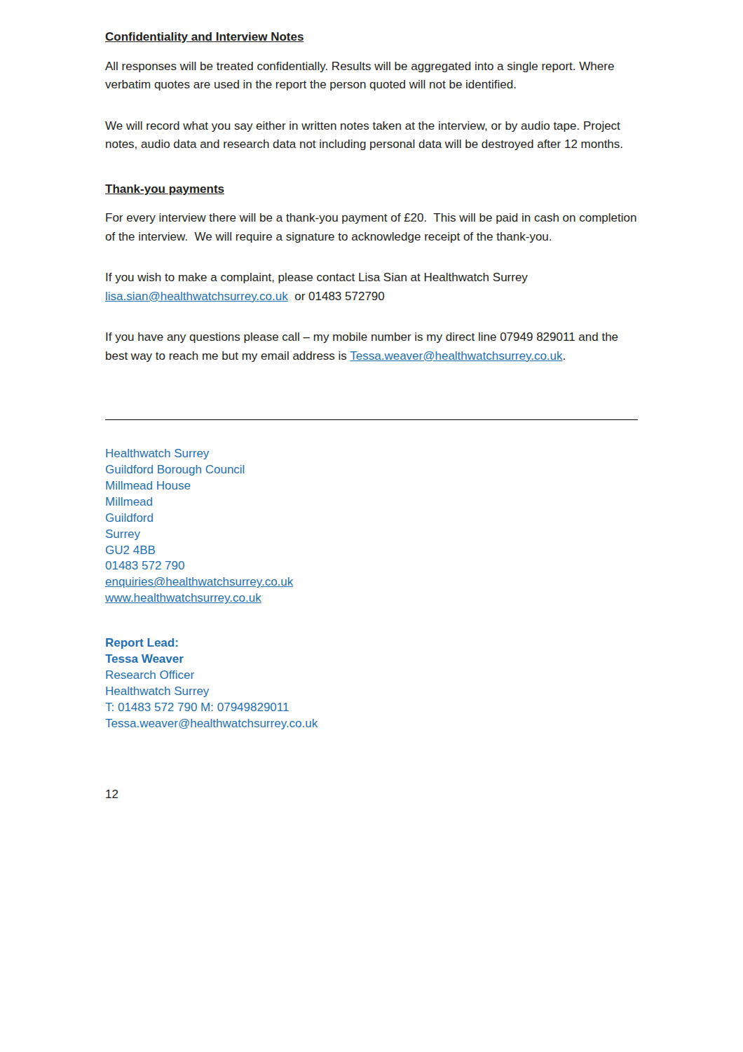Confidentiality and Interview Notes
All responses will be treated confidentially. Results will be aggregated into a single report. Where verbatim quotes are used in the report the person quoted will not be identified.
We will record what you say either in written notes taken at the interview, or by audio tape. Project notes, audio data and research data not including personal data will be destroyed after 12 months.
Thank-you payments
For every interview there will be a thank-you payment of £20. This will be paid in cash on completion of the interview. We will require a signature to acknowledge receipt of the thank-you.
If you wish to make a complaint, please contact Lisa Sian at Healthwatch Surrey lisa.sian@healthwatchsurrey.co.uk or 01483 572790
If you have any questions please call – my mobile number is my direct line 07949 829011 and the best way to reach me but my email address is Tessa.weaver@healthwatchsurrey.co.uk.
Healthwatch Surrey
Guildford Borough Council
Millmead House
Millmead
Guildford
Surrey
GU2 4BB
01483 572 790
enquiries@healthwatchsurrey.co.uk
www.healthwatchsurrey.co.uk
Report Lead:
Tessa Weaver
Research Officer
Healthwatch Surrey
T: 01483 572 790 M: 07949829011
Tessa.weaver@healthwatchsurrey.co.uk
12